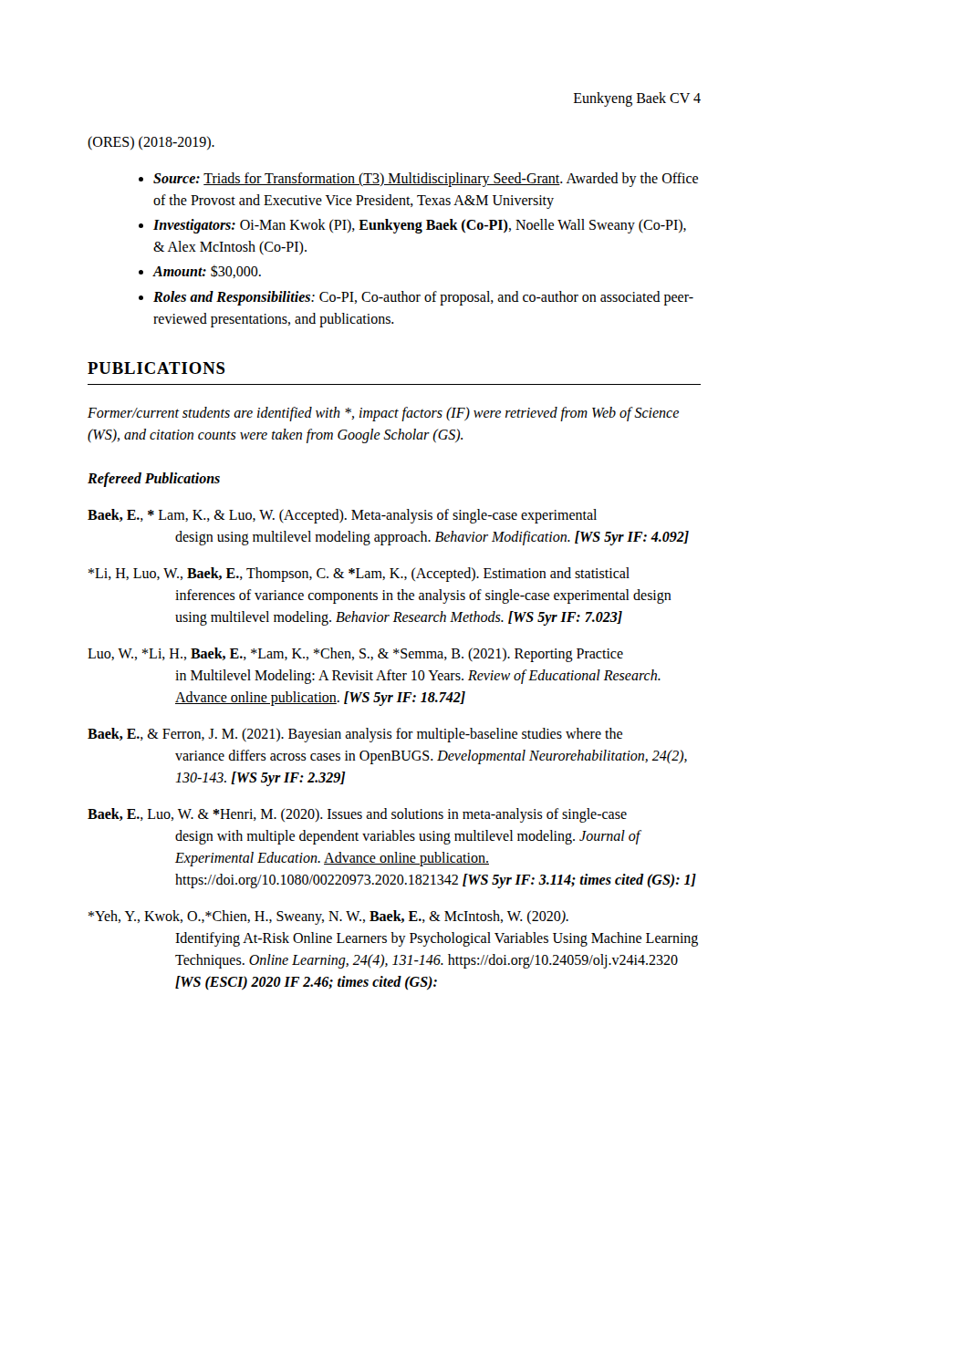Eunkyeng Baek CV 4
(ORES) (2018-2019).
Source: Triads for Transformation (T3) Multidisciplinary Seed-Grant. Awarded by the Office of the Provost and Executive Vice President, Texas A&M University
Investigators: Oi-Man Kwok (PI), Eunkyeng Baek (Co-PI), Noelle Wall Sweany (Co-PI), & Alex McIntosh (Co-PI).
Amount: $30,000.
Roles and Responsibilities: Co-PI, Co-author of proposal, and co-author on associated peer-reviewed presentations, and publications.
PUBLICATIONS
Former/current students are identified with *, impact factors (IF) were retrieved from Web of Science (WS), and citation counts were taken from Google Scholar (GS).
Refereed Publications
Baek, E., * Lam, K., & Luo, W. (Accepted). Meta-analysis of single-case experimental design using multilevel modeling approach. Behavior Modification. [WS 5yr IF: 4.092]
*Li, H, Luo, W., Baek, E., Thompson, C. & *Lam, K., (Accepted). Estimation and statistical inferences of variance components in the analysis of single-case experimental design using multilevel modeling. Behavior Research Methods. [WS 5yr IF: 7.023]
Luo, W., *Li, H., Baek, E., *Lam, K., *Chen, S., & *Semma, B. (2021). Reporting Practice in Multilevel Modeling: A Revisit After 10 Years. Review of Educational Research. Advance online publication. [WS 5yr IF: 18.742]
Baek, E., & Ferron, J. M. (2021). Bayesian analysis for multiple-baseline studies where the variance differs across cases in OpenBUGS. Developmental Neurorehabilitation, 24(2), 130-143. [WS 5yr IF: 2.329]
Baek, E., Luo, W. & *Henri, M. (2020). Issues and solutions in meta-analysis of single-case design with multiple dependent variables using multilevel modeling. Journal of Experimental Education. Advance online publication. https://doi.org/10.1080/00220973.2020.1821342 [WS 5yr IF: 3.114; times cited (GS): 1]
*Yeh, Y., Kwok, O.,*Chien, H., Sweany, N. W., Baek, E., & McIntosh, W. (2020). Identifying At-Risk Online Learners by Psychological Variables Using Machine Learning Techniques. Online Learning, 24(4), 131-146. https://doi.org/10.24059/olj.v24i4.2320 [WS (ESCI) 2020 IF 2.46; times cited (GS):